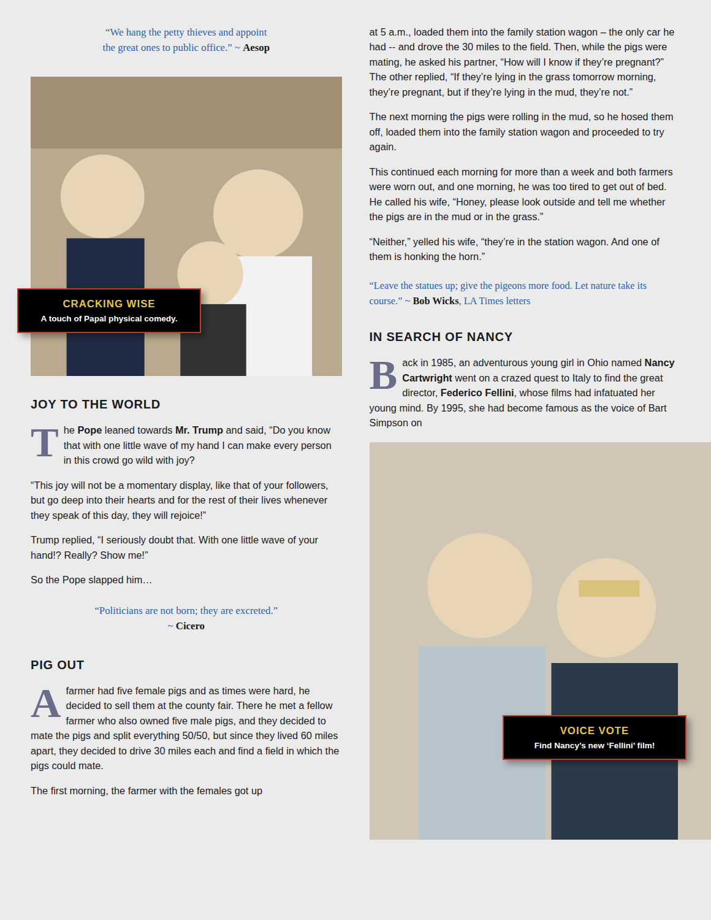“We hang the petty thieves and appoint
the great ones to public office.” ~ Aesop
CRACKING WISE
A touch of Papal physical comedy.
JOY TO THE WORLD
The Pope leaned towards Mr. Trump and said, “Do you know that with one little wave of my hand I can make every person in this crowd go wild with joy?
“This joy will not be a momentary display, like that of your followers, but go deep into their hearts and for the rest of their lives whenever they speak of this day, they will rejoice!”
Trump replied, “I seriously doubt that. With one little wave of your hand!? Really? Show me!”
So the Pope slapped him…
“Politicians are not born; they are excreted.”
~ Cicero
PIG OUT
A farmer had five female pigs and as times were hard, he decided to sell them at the county fair. There he met a fellow farmer who also owned five male pigs, and they decided to mate the pigs and split everything 50/50, but since they lived 60 miles apart, they decided to drive 30 miles each and find a field in which the pigs could mate.
The first morning, the farmer with the females got up
at 5 a.m., loaded them into the family station wagon – the only car he had -- and drove the 30 miles to the field. Then, while the pigs were mating, he asked his partner, “How will I know if they’re pregnant?” The other replied, “If they’re lying in the grass tomorrow morning, they’re pregnant, but if they’re lying in the mud, they’re not.”
The next morning the pigs were rolling in the mud, so he hosed them off, loaded them into the family station wagon and proceeded to try again.
This continued each morning for more than a week and both farmers were worn out, and one morning, he was too tired to get out of bed. He called his wife, “Honey, please look outside and tell me whether the pigs are in the mud or in the grass.”
“Neither,” yelled his wife, “they’re in the station wagon. And one of them is honking the horn.”
“Leave the statues up; give the pigeons more food. Let nature take its course.” ~ Bob Wicks, LA Times letters
IN SEARCH OF NANCY
Back in 1985, an adventurous young girl in Ohio named Nancy Cartwright went on a crazed quest to Italy to find the great director, Federico Fellini, whose films had infatuated her young mind. By 1995, she had become famous as the voice of Bart Simpson on
VOICE VOTE
Find Nancy’s new ‘Fellini’ film!